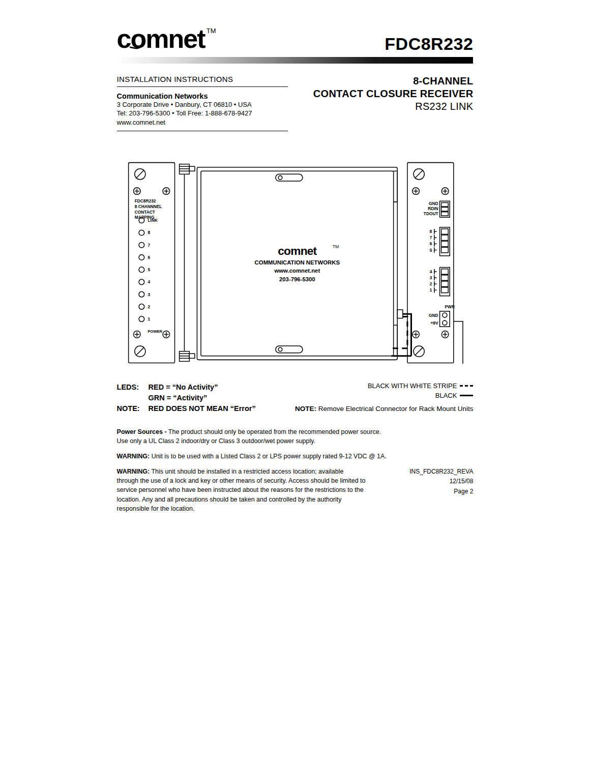comnet TM
FDC8R232
INSTALLATION INSTRUCTIONS
Communication Networks
3 Corporate Drive • Danbury, CT 06810 • USA
Tel: 203-796-5300 • Toll Free: 1-888-678-9427
www.comnet.net
8-CHANNEL
CONTACT CLOSURE RECEIVER
RS232 LINK
comnet TM COMMUNICATION NETWORKS www.comnet.net 203-796-5300 FDC8R232 8 CHANNNEL CONTACT MAPPING LINK 8 7 6 5 4 3 2 1 POWER GND RDIN TDOUT 8 7 6 5 4 3 2 1 PWR GND +9V
| LEDS: | RED = “No Activity” |
| | GRN = “Activity” |
| NOTE: | RED DOES NOT MEAN “Error” |
BLACK WITH WHITE STRIPE
BLACK
NOTE: Remove Electrical Connector for Rack Mount Units
Power Sources - The product should only be operated from the recommended power source.
Use only a UL Class 2 indoor/dry or Class 3 outdoor/wet power supply.
WARNING: Unit is to be used with a Listed Class 2 or LPS power supply rated 9-12 VDC @ 1A.
WARNING: This unit should be installed in a restricted access location; available through the use of a lock and key or other means of security. Access should be limited to service personnel who have been instructed about the reasons for the restrictions to the location. Any and all precautions should be taken and controlled by the authority responsible for the location.
INS_FDC8R232_REVA
12/15/08
Page 2